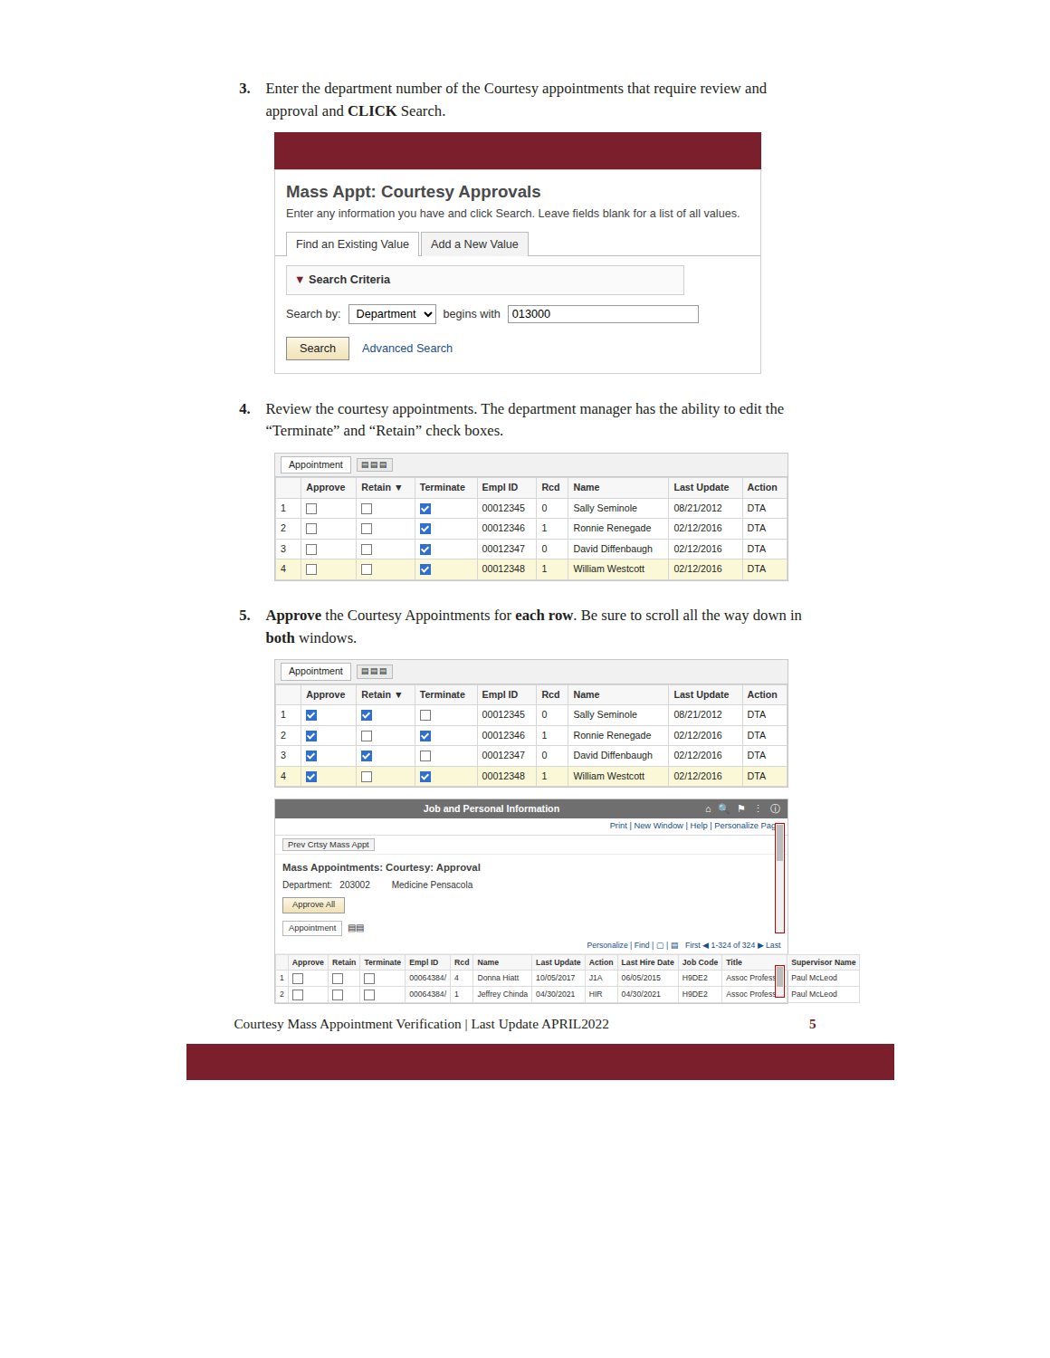Enter the department number of the Courtesy appointments that require review and approval and CLICK Search.
Mass Appt: Courtesy Approvals
Enter any information you have and click Search. Leave fields blank for a list of all values.
Find an Existing Value Add a New Value
▼ Search Criteria
Search by: Department begins with
Search Advanced Search
Review the courtesy appointments. The department manager has the ability to edit the “Terminate” and “Retain” check boxes.
Appointment ▤▤▤
| | Approve | Retain ▼ | Terminate | Empl ID | Rcd | Name | Last Update | Action |
| --- | --- | --- | --- | --- | --- | --- | --- | --- |
| 1 | | | | 00012345 | 0 | Sally Seminole | 08/21/2012 | DTA |
| 2 | | | | 00012346 | 1 | Ronnie Renegade | 02/12/2016 | DTA |
| 3 | | | | 00012347 | 0 | David Diffenbaugh | 02/12/2016 | DTA |
| 4 | | | | 00012348 | 1 | William Westcott | 02/12/2016 | DTA |
Approve the Courtesy Appointments for each row. Be sure to scroll all the way down in both windows.
Appointment ▤▤▤
| | Approve | Retain ▼ | Terminate | Empl ID | Rcd | Name | Last Update | Action |
| --- | --- | --- | --- | --- | --- | --- | --- | --- |
| 1 | | | | 00012345 | 0 | Sally Seminole | 08/21/2012 | DTA |
| 2 | | | | 00012346 | 1 | Ronnie Renegade | 02/12/2016 | DTA |
| 3 | | | | 00012347 | 0 | David Diffenbaugh | 02/12/2016 | DTA |
| 4 | | | | 00012348 | 1 | William Westcott | 02/12/2016 | DTA |
Job and Personal Information ⌂🔍⚑⋮ⓘ
Print | New Window | Help | Personalize Page
Prev Crtsy Mass Appt
Mass Appointments: Courtesy: Approval
Department: 203002 Medicine Pensacola
Approve All
Appointment ▤▤
Personalize | Find | ▢ | ▤ First ◀ 1-324 of 324 ▶ Last
| | Approve | Retain | Terminate | Empl ID | Rcd | Name | Last Update | Action | Last Hire Date | Job Code | Title | Supervisor Name |
| --- | --- | --- | --- | --- | --- | --- | --- | --- | --- | --- | --- | --- |
| 1 | | | | 00064384/ | 4 | Donna Hiatt | 10/05/2017 | J1A | 06/05/2015 | H9DE2 | Assoc Professor | Paul McLeod |
| 2 | | | | 00064384/ | 1 | Jeffrey Chinda | 04/30/2021 | HIR | 04/30/2021 | H9DE2 | Assoc Professor | Paul McLeod |
Courtesy Mass Appointment Verification | Last Update APRIL2022 5